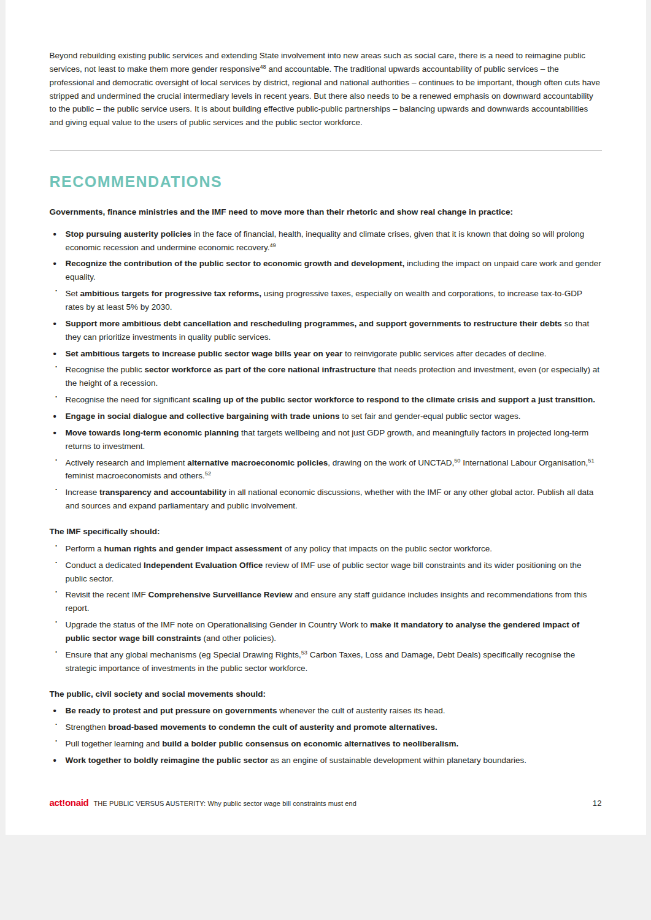Beyond rebuilding existing public services and extending State involvement into new areas such as social care, there is a need to reimagine public services, not least to make them more gender responsive48 and accountable. The traditional upwards accountability of public services – the professional and democratic oversight of local services by district, regional and national authorities – continues to be important, though often cuts have stripped and undermined the crucial intermediary levels in recent years. But there also needs to be a renewed emphasis on downward accountability to the public – the public service users. It is about building effective public-public partnerships – balancing upwards and downwards accountabilities and giving equal value to the users of public services and the public sector workforce.
Recommendations
Governments, finance ministries and the IMF need to move more than their rhetoric and show real change in practice:
Stop pursuing austerity policies in the face of financial, health, inequality and climate crises, given that it is known that doing so will prolong economic recession and undermine economic recovery.49
Recognize the contribution of the public sector to economic growth and development, including the impact on unpaid care work and gender equality.
Set ambitious targets for progressive tax reforms, using progressive taxes, especially on wealth and corporations, to increase tax-to-GDP rates by at least 5% by 2030.
Support more ambitious debt cancellation and rescheduling programmes, and support governments to restructure their debts so that they can prioritize investments in quality public services.
Set ambitious targets to increase public sector wage bills year on year to reinvigorate public services after decades of decline.
Recognise the public sector workforce as part of the core national infrastructure that needs protection and investment, even (or especially) at the height of a recession.
Recognise the need for significant scaling up of the public sector workforce to respond to the climate crisis and support a just transition.
Engage in social dialogue and collective bargaining with trade unions to set fair and gender-equal public sector wages.
Move towards long-term economic planning that targets wellbeing and not just GDP growth, and meaningfully factors in projected long-term returns to investment.
Actively research and implement alternative macroeconomic policies, drawing on the work of UNCTAD,50 International Labour Organisation,51 feminist macroeconomists and others.52
Increase transparency and accountability in all national economic discussions, whether with the IMF or any other global actor. Publish all data and sources and expand parliamentary and public involvement.
The IMF specifically should:
Perform a human rights and gender impact assessment of any policy that impacts on the public sector workforce.
Conduct a dedicated Independent Evaluation Office review of IMF use of public sector wage bill constraints and its wider positioning on the public sector.
Revisit the recent IMF Comprehensive Surveillance Review and ensure any staff guidance includes insights and recommendations from this report.
Upgrade the status of the IMF note on Operationalising Gender in Country Work to make it mandatory to analyse the gendered impact of public sector wage bill constraints (and other policies).
Ensure that any global mechanisms (eg Special Drawing Rights,53 Carbon Taxes, Loss and Damage, Debt Deals) specifically recognise the strategic importance of investments in the public sector workforce.
The public, civil society and social movements should:
Be ready to protest and put pressure on governments whenever the cult of austerity raises its head.
Strengthen broad-based movements to condemn the cult of austerity and promote alternatives.
Pull together learning and build a bolder public consensus on economic alternatives to neoliberalism.
Work together to boldly reimagine the public sector as an engine of sustainable development within planetary boundaries.
act!onaid THE PUBLIC VERSUS AUSTERITY: Why public sector wage bill constraints must end
12